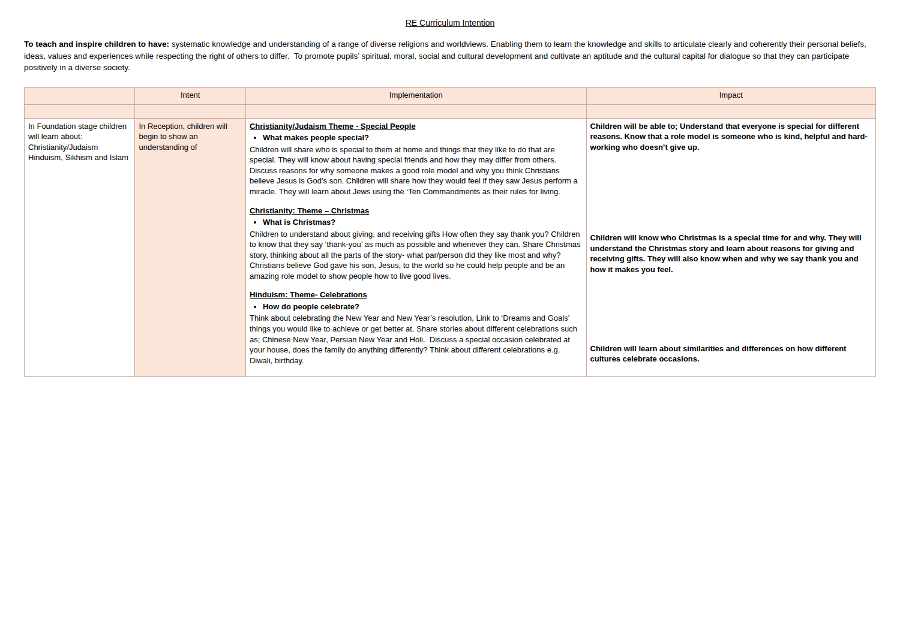RE Curriculum Intention
To teach and inspire children to have: systematic knowledge and understanding of a range of diverse religions and worldviews. Enabling them to learn the knowledge and skills to articulate clearly and coherently their personal beliefs, ideas, values and experiences while respecting the right of others to differ. To promote pupils’ spiritual, moral, social and cultural development and cultivate an aptitude and the cultural capital for dialogue so that they can participate positively in a diverse society.
| | Intent | Implementation | Impact |
| --- | --- | --- | --- |
| In Foundation stage children will learn about: Christianity/Judaism Hinduism, Sikhism and Islam | In Reception, children will begin to show an understanding of | Christianity/Judaism Theme - Special People What makes people special? Children will share who is special to them at home and things that they like to do that are special. They will know about having special friends and how they may differ from others. Discuss reasons for why someone makes a good role model and why you think Christians believe Jesus is God’s son. Children will share how they would feel if they saw Jesus perform a miracle. They will learn about Jews using the ‘Ten Commandments as their rules for living. Christianity: Theme – Christmas What is Christmas? Children to understand about giving, and receiving gifts How often they say thank you? Children to know that they say ‘thank-you’ as much as possible and whenever they can. Share Christmas story, thinking about all the parts of the story- what par/person did they like most and why? Christians believe God gave his son, Jesus, to the world so he could help people and be an amazing role model to show people how to live good lives. Hinduism: Theme- Celebrations How do people celebrate? Think about celebrating the New Year and New Year’s resolution, Link to ‘Dreams and Goals’ things you would like to achieve or get better at. Share stories about different celebrations such as; Chinese New Year, Persian New Year and Holi. Discuss a special occasion celebrated at your house, does the family do anything differently? Think about different celebrations e.g. Diwali, birthday. | Children will be able to; Understand that everyone is special for different reasons. Know that a role model is someone who is kind, helpful and hard-working who doesn’t give up. Children will know who Christmas is a special time for and why. They will understand the Christmas story and learn about reasons for giving and receiving gifts. They will also know when and why we say thank you and how it makes you feel. Children will learn about similarities and differences on how different cultures celebrate occasions. |